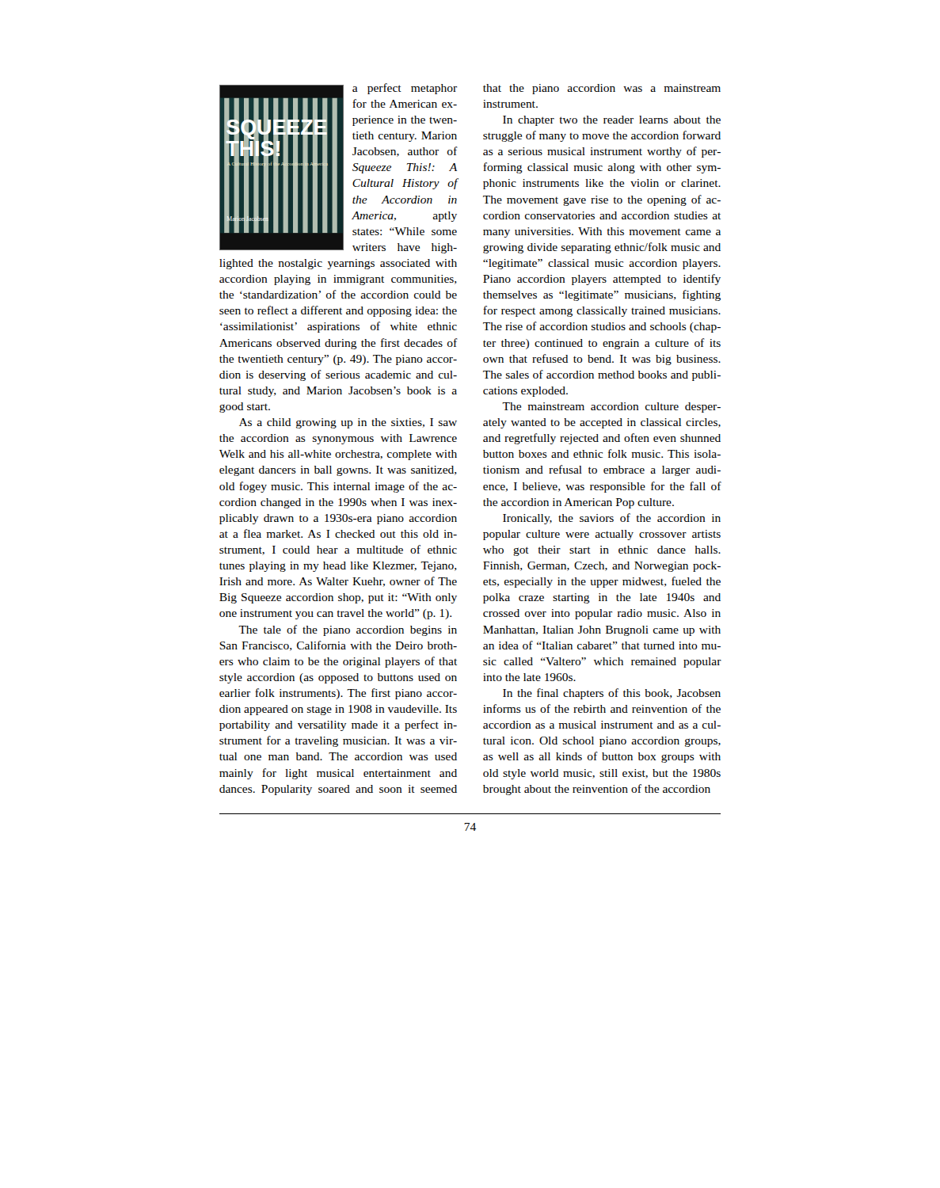a perfect metaphor for the American experience in the twentieth century. Marion Jacobsen, author of Squeeze This!: A Cultural History of the Accordion in America, aptly states: “While some writers have highlighted the nostalgic yearnings associated with accordion playing in immigrant communities, the ‘standardization’ of the accordion could be seen to reflect a different and opposing idea: the ‘assimilationist’ aspirations of white ethnic Americans observed during the first decades of the twentieth century” (p. 49). The piano accordion is deserving of serious academic and cultural study, and Marion Jacobsen’s book is a good start.
As a child growing up in the sixties, I saw the accordion as synonymous with Lawrence Welk and his all-white orchestra, complete with elegant dancers in ball gowns. It was sanitized, old fogey music. This internal image of the accordion changed in the 1990s when I was inexplicably drawn to a 1930s-era piano accordion at a flea market. As I checked out this old instrument, I could hear a multitude of ethnic tunes playing in my head like Klezmer, Tejano, Irish and more. As Walter Kuehr, owner of The Big Squeeze accordion shop, put it: “With only one instrument you can travel the world” (p. 1).
The tale of the piano accordion begins in San Francisco, California with the Deiro brothers who claim to be the original players of that style accordion (as opposed to buttons used on earlier folk instruments). The first piano accordion appeared on stage in 1908 in vaudeville. Its portability and versatility made it a perfect instrument for a traveling musician. It was a virtual one man band. The accordion was used mainly for light musical entertainment and dances. Popularity soared and soon it seemed that the piano accordion was a mainstream instrument.
In chapter two the reader learns about the struggle of many to move the accordion forward as a serious musical instrument worthy of performing classical music along with other symphonic instruments like the violin or clarinet. The movement gave rise to the opening of accordion conservatories and accordion studies at many universities. With this movement came a growing divide separating ethnic/folk music and “legitimate” classical music accordion players. Piano accordion players attempted to identify themselves as “legitimate” musicians, fighting for respect among classically trained musicians. The rise of accordion studios and schools (chapter three) continued to engrain a culture of its own that refused to bend. It was big business. The sales of accordion method books and publications exploded.
The mainstream accordion culture desperately wanted to be accepted in classical circles, and regretfully rejected and often even shunned button boxes and ethnic folk music. This isolationism and refusal to embrace a larger audience, I believe, was responsible for the fall of the accordion in American Pop culture.
Ironically, the saviors of the accordion in popular culture were actually crossover artists who got their start in ethnic dance halls. Finnish, German, Czech, and Norwegian pockets, especially in the upper midwest, fueled the polka craze starting in the late 1940s and crossed over into popular radio music. Also in Manhattan, Italian John Brugnoli came up with an idea of “Italian cabaret” that turned into music called “Valtero” which remained popular into the late 1960s.
In the final chapters of this book, Jacobsen informs us of the rebirth and reinvention of the accordion as a musical instrument and as a cultural icon. Old school piano accordion groups, as well as all kinds of button box groups with old style world music, still exist, but the 1980s brought about the reinvention of the accordion
74